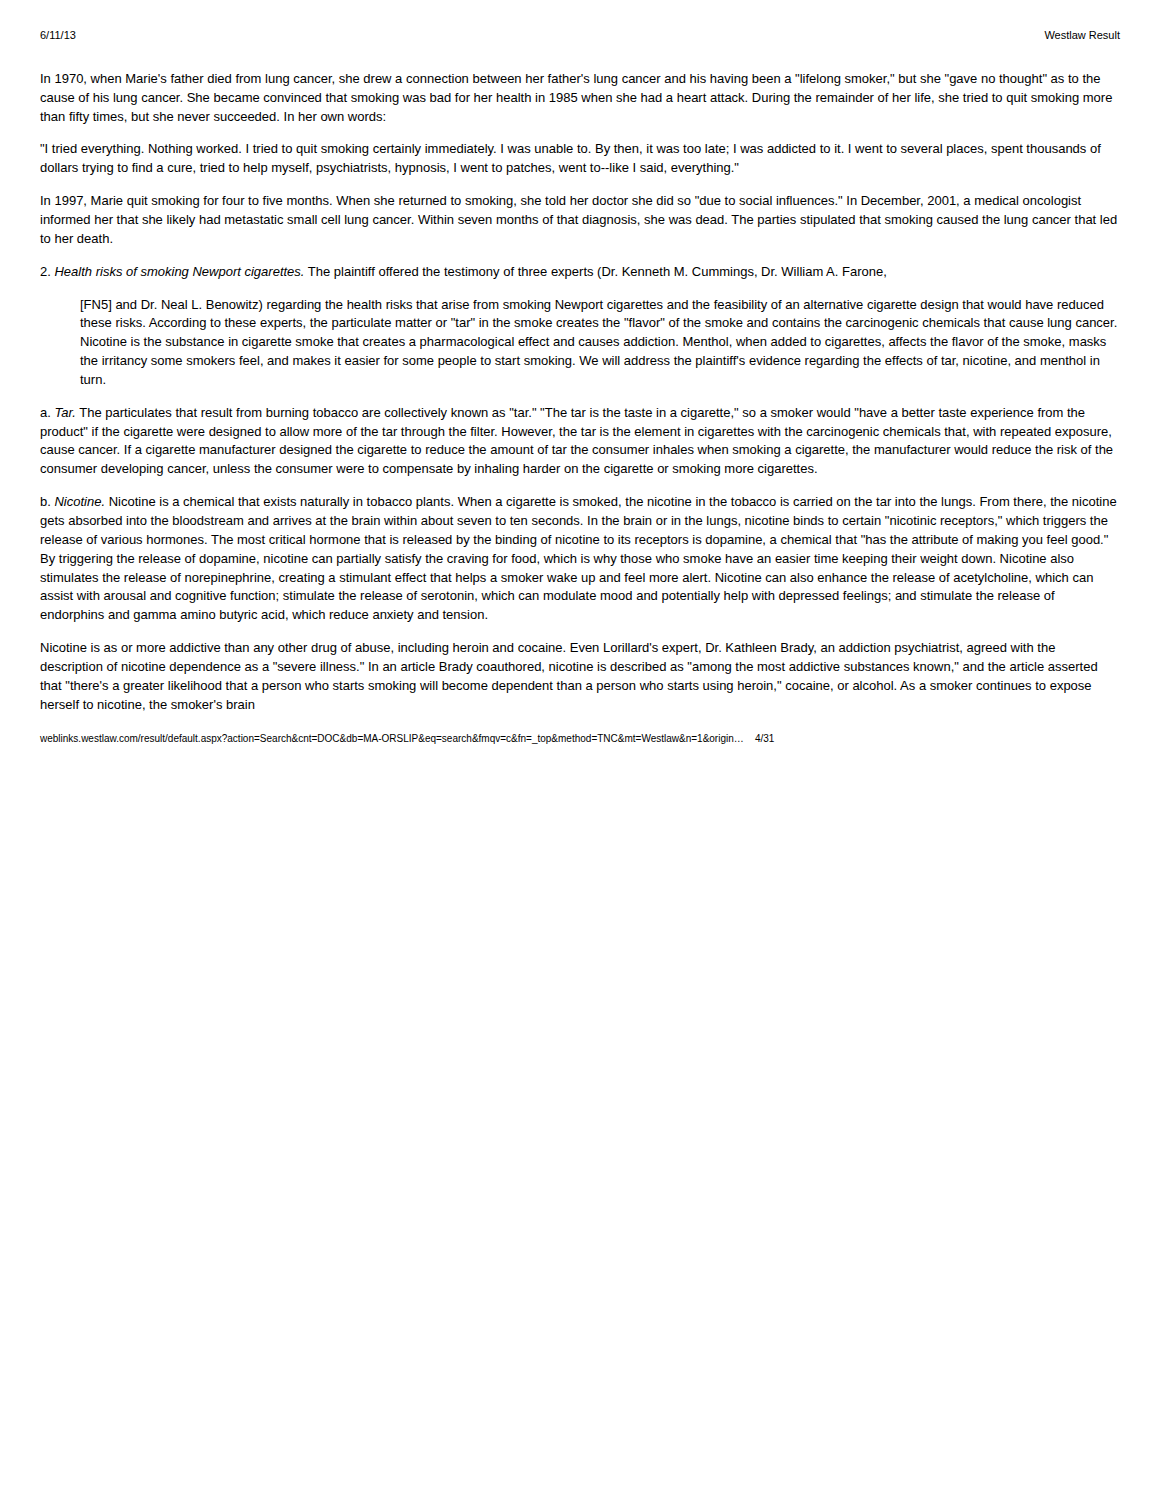6/11/13
Westlaw Result
In 1970, when Marie's father died from lung cancer, she drew a connection between her father's lung cancer and his having been a "lifelong smoker," but she "gave no thought" as to the cause of his lung cancer. She became convinced that smoking was bad for her health in 1985 when she had a heart attack. During the remainder of her life, she tried to quit smoking more than fifty times, but she never succeeded. In her own words:
"I tried everything. Nothing worked. I tried to quit smoking certainly immediately. I was unable to. By then, it was too late; I was addicted to it. I went to several places, spent thousands of dollars trying to find a cure, tried to help myself, psychiatrists, hypnosis, I went to patches, went to--like I said, everything."
In 1997, Marie quit smoking for four to five months. When she returned to smoking, she told her doctor she did so "due to social influences." In December, 2001, a medical oncologist informed her that she likely had metastatic small cell lung cancer. Within seven months of that diagnosis, she was dead. The parties stipulated that smoking caused the lung cancer that led to her death.
2. Health risks of smoking Newport cigarettes. The plaintiff offered the testimony of three experts (Dr. Kenneth M. Cummings, Dr. William A. Farone,
[FN5] and Dr. Neal L. Benowitz) regarding the health risks that arise from smoking Newport cigarettes and the feasibility of an alternative cigarette design that would have reduced these risks. According to these experts, the particulate matter or "tar" in the smoke creates the "flavor" of the smoke and contains the carcinogenic chemicals that cause lung cancer. Nicotine is the substance in cigarette smoke that creates a pharmacological effect and causes addiction. Menthol, when added to cigarettes, affects the flavor of the smoke, masks the irritancy some smokers feel, and makes it easier for some people to start smoking. We will address the plaintiff's evidence regarding the effects of tar, nicotine, and menthol in turn.
a. Tar. The particulates that result from burning tobacco are collectively known as "tar." "The tar is the taste in a cigarette," so a smoker would "have a better taste experience from the product" if the cigarette were designed to allow more of the tar through the filter. However, the tar is the element in cigarettes with the carcinogenic chemicals that, with repeated exposure, cause cancer. If a cigarette manufacturer designed the cigarette to reduce the amount of tar the consumer inhales when smoking a cigarette, the manufacturer would reduce the risk of the consumer developing cancer, unless the consumer were to compensate by inhaling harder on the cigarette or smoking more cigarettes.
b. Nicotine. Nicotine is a chemical that exists naturally in tobacco plants. When a cigarette is smoked, the nicotine in the tobacco is carried on the tar into the lungs. From there, the nicotine gets absorbed into the bloodstream and arrives at the brain within about seven to ten seconds. In the brain or in the lungs, nicotine binds to certain "nicotinic receptors," which triggers the release of various hormones. The most critical hormone that is released by the binding of nicotine to its receptors is dopamine, a chemical that "has the attribute of making you feel good." By triggering the release of dopamine, nicotine can partially satisfy the craving for food, which is why those who smoke have an easier time keeping their weight down. Nicotine also stimulates the release of norepinephrine, creating a stimulant effect that helps a smoker wake up and feel more alert. Nicotine can also enhance the release of acetylcholine, which can assist with arousal and cognitive function; stimulate the release of serotonin, which can modulate mood and potentially help with depressed feelings; and stimulate the release of endorphins and gamma amino butyric acid, which reduce anxiety and tension.
Nicotine is as or more addictive than any other drug of abuse, including heroin and cocaine. Even Lorillard's expert, Dr. Kathleen Brady, an addiction psychiatrist, agreed with the description of nicotine dependence as a "severe illness." In an article Brady coauthored, nicotine is described as "among the most addictive substances known," and the article asserted that "there's a greater likelihood that a person who starts smoking will become dependent than a person who starts using heroin," cocaine, or alcohol. As a smoker continues to expose herself to nicotine, the smoker's brain
weblinks.westlaw.com/result/default.aspx?action=Search&cnt=DOC&db=MA-ORSLIP&eq=search&fmqv=c&fn=_top&method=TNC&mt=Westlaw&n=1&origin… 4/31